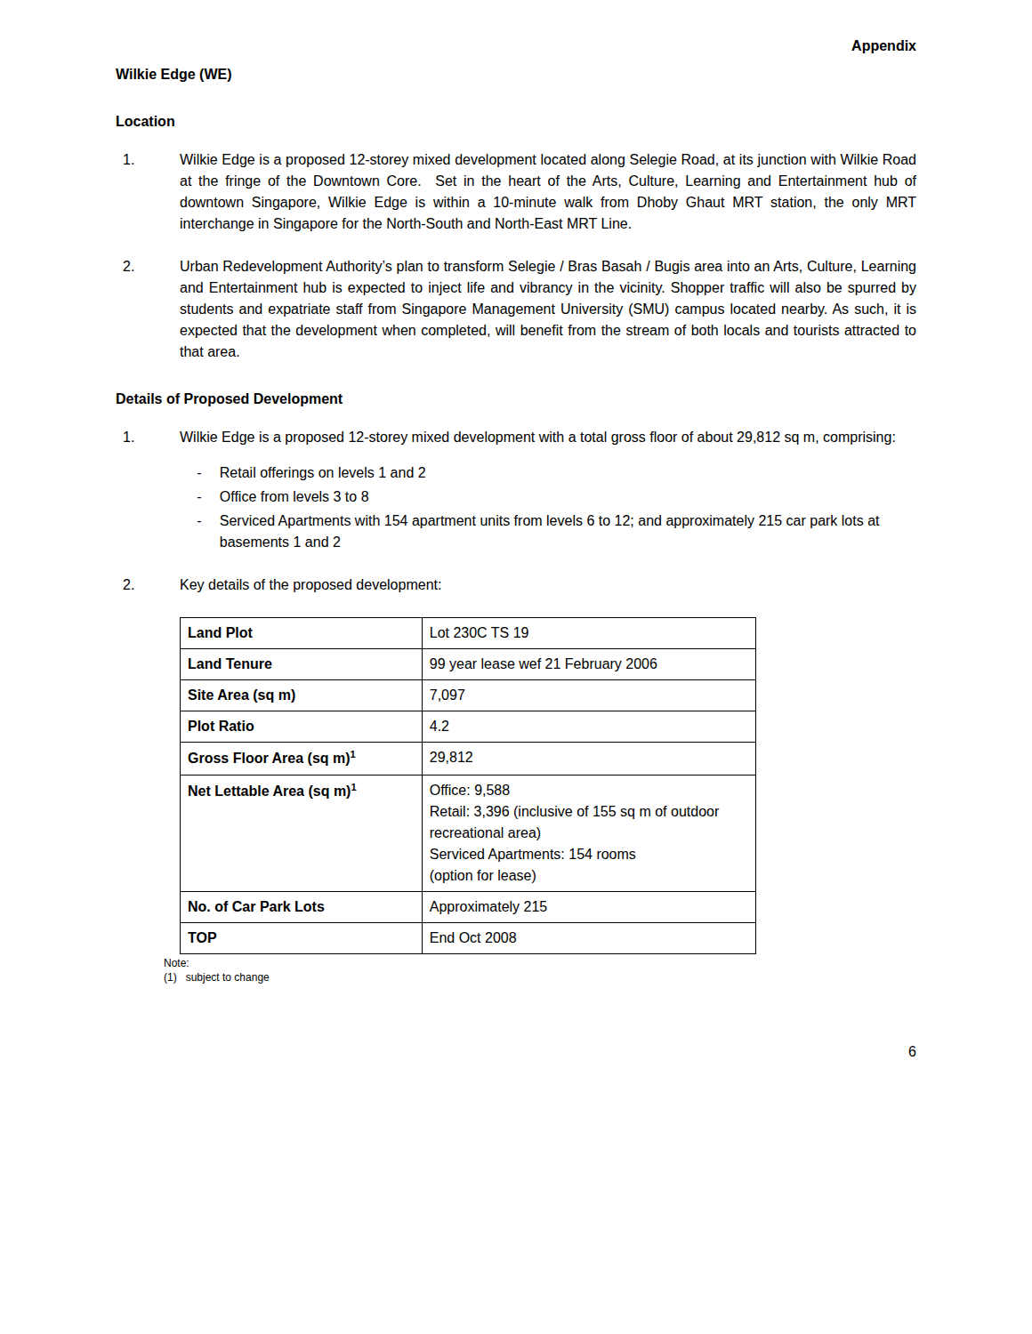Appendix
Wilkie Edge (WE)
Location
Wilkie Edge is a proposed 12-storey mixed development located along Selegie Road, at its junction with Wilkie Road at the fringe of the Downtown Core. Set in the heart of the Arts, Culture, Learning and Entertainment hub of downtown Singapore, Wilkie Edge is within a 10-minute walk from Dhoby Ghaut MRT station, the only MRT interchange in Singapore for the North-South and North-East MRT Line.
Urban Redevelopment Authority’s plan to transform Selegie / Bras Basah / Bugis area into an Arts, Culture, Learning and Entertainment hub is expected to inject life and vibrancy in the vicinity. Shopper traffic will also be spurred by students and expatriate staff from Singapore Management University (SMU) campus located nearby. As such, it is expected that the development when completed, will benefit from the stream of both locals and tourists attracted to that area.
Details of Proposed Development
Wilkie Edge is a proposed 12-storey mixed development with a total gross floor of about 29,812 sq m, comprising:
Retail offerings on levels 1 and 2
Office from levels 3 to 8
Serviced Apartments with 154 apartment units from levels 6 to 12; and approximately 215 car park lots at basements 1 and 2
Key details of the proposed development:
| Land Plot | Lot 230C TS 19 |
| Land Tenure | 99 year lease wef 21 February 2006 |
| Site Area (sq m) | 7,097 |
| Plot Ratio | 4.2 |
| Gross Floor Area (sq m) 1 | 29,812 |
| Net Lettable Area (sq m) 1 | Office: 9,588 Retail: 3,396 (inclusive of 155 sq m of outdoor recreational area) Serviced Apartments: 154 rooms (option for lease) |
| No. of Car Park Lots | Approximately 215 |
| TOP | End Oct 2008 |
Note: (1) subject to change
6